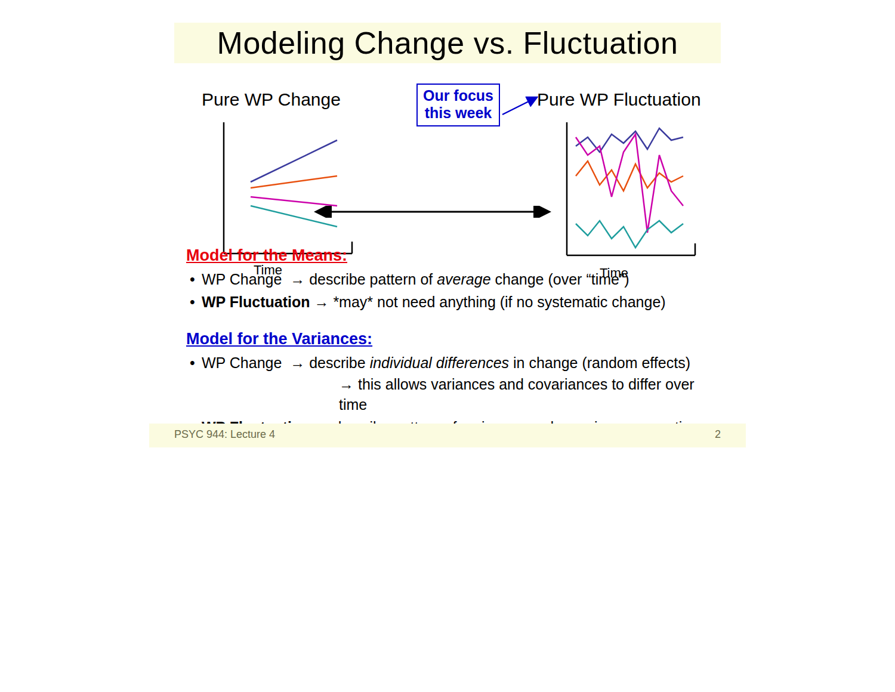Modeling Change vs. Fluctuation
Pure WP Change
Our focus
this week
Pure WP Fluctuation
Time
Time
Model for the Means:
WP Change → describe pattern of average change (over “time”)
WP Fluctuation → *may* not need anything (if no systematic change)
Model for the Variances:
WP Change → describe individual differences in change (random effects) → this allows variances and covariances to differ over time
WP Fluctuation → describe pattern of variances and covariances over time
PSYC 944: Lecture 4
2